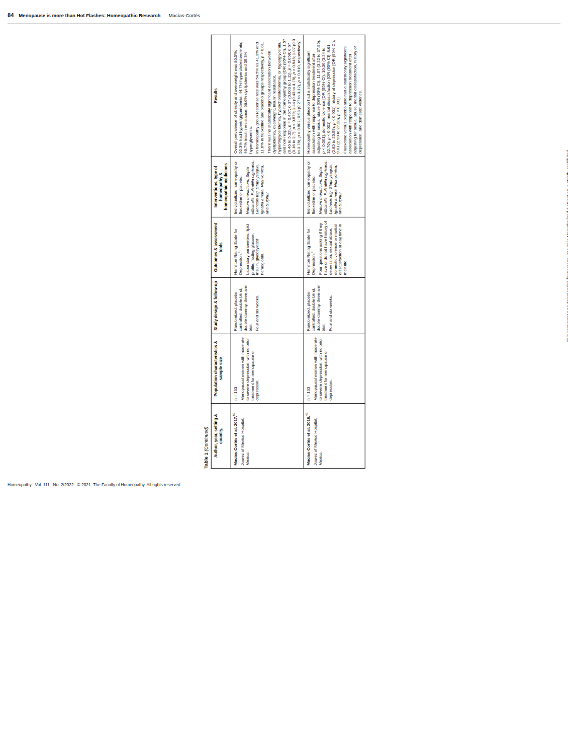84 Menopause is more than Hot Flashes: Homeopathic Research Macías-Cortés
Table 1 (Continued)
| Author, year, setting & country. | Population characteristics & sample size | Study design & follow-up | Outcomes & assessment tools | Interventions, type of homeopathy & homeopathic medicines | Results |
| --- | --- | --- | --- | --- | --- |
| Macías-Cortés et al, 2017. 52 Juarez of Mexico Hospital, Mexico. | n = 133 Menopausal women with moderate to severe depression, with no prior treatment for menopause or depression. | Randomized, placebo-controlled, double-blind, double-dummy, three-arm trial. Four and six weeks. | Hamilton Rating Scale for Depression. b Laboratory parameters: lipid profile, fasting glucose, insulin, glycosylated hemoglobin. | Individualized homeopathy or fluoxetine or placebo. Natrum muriaticum, Sepia officinalis, Pulsatilla nigricans, Lachesis trig, Staphysagria, Ignatia amara, Nux vomica, and Sulphur | Overall prevalence of obesity and overweight was 86.5%; 52.3% had hypertriglyceridemia; 44.7% hypercholesterolemia; 46.7% insulin resistance; 66.6% dyslipidemia and 39.3% hyperglycemia. In homeopathy group response rate was 54.5% vs 41.3% and 11.6% in fluoxetine and placebo groups respectively, p < 0.01. There was no statistically significant association between dyslipidemia, overweight, insulin resistance, hypertriglyceridemia, hypercholesterolemia, or hyperglycemia, and non-response in the homeopathy group [OR (95% CI), 1.57 (0.46 to 5.32), p = 0.467; 0.37 (0.003 to 1.11), p = 0.059; 0.67 (0.16 to 2.7), p = 0.579; 1.44 (0.43 to 4.75), p = 0.545; 1.07 (0.3 to 3.76), p = 0.907; 0.93 (0.27 to 3.12), p = 0.910, respectively]. |
| Macías-Cortés et al, 2018. 42 Juarez of Mexico Hospital, Mexico. | n = 133 Menopausal women with moderate to severe depression, with no prior treatment for menopause or depression. | Randomized, placebo-controlled, double-blind, double-dummy, three-arm trial. Four and six weeks. | Hamilton Rating Scale for Depression. b Four questions asking if they have or do not have history of depression, sexual abuse, domestic violence or marital dissatisfaction at any time in their life. | Individualized homeopathy or fluoxetine or placebo. Natrum muriaticum, Sepia officinalis, Pulsatilla nigricans, Lachesis trig, Staphysagria, Ignatia amara, Nux vomica, and Sulphur | Homeopathy versus placebo had a statistically significant association with response to depression treatment after adjusting for sexual abuse [OR (95% CI), 11.07 (3.22 to 37.96), p < 0.001], domestic violence [OR (95% CI), 10.30 (3.24 to 32.76), p < 0.001], marital dissatisfaction [OR (95% CI), 8.61 (2.85 to 25.99), p < 0.001], history of depression [OR (95% CI), 9.01 (2.98 to 27.20), p < 0.001]. Fluoxetine versus placebo also had a statistically significant association with response to depression treatment after adjusting for sexual abuse, marital dissatisfaction, history of depression, and domestic violence. |
Homeopathy Vol. 111 No. 2/2022 © 2021. The Faculty of Homeopathy. All rights reserved.
This document was downloaded for personal use only. Unauthorized distribution is strictly prohibited.